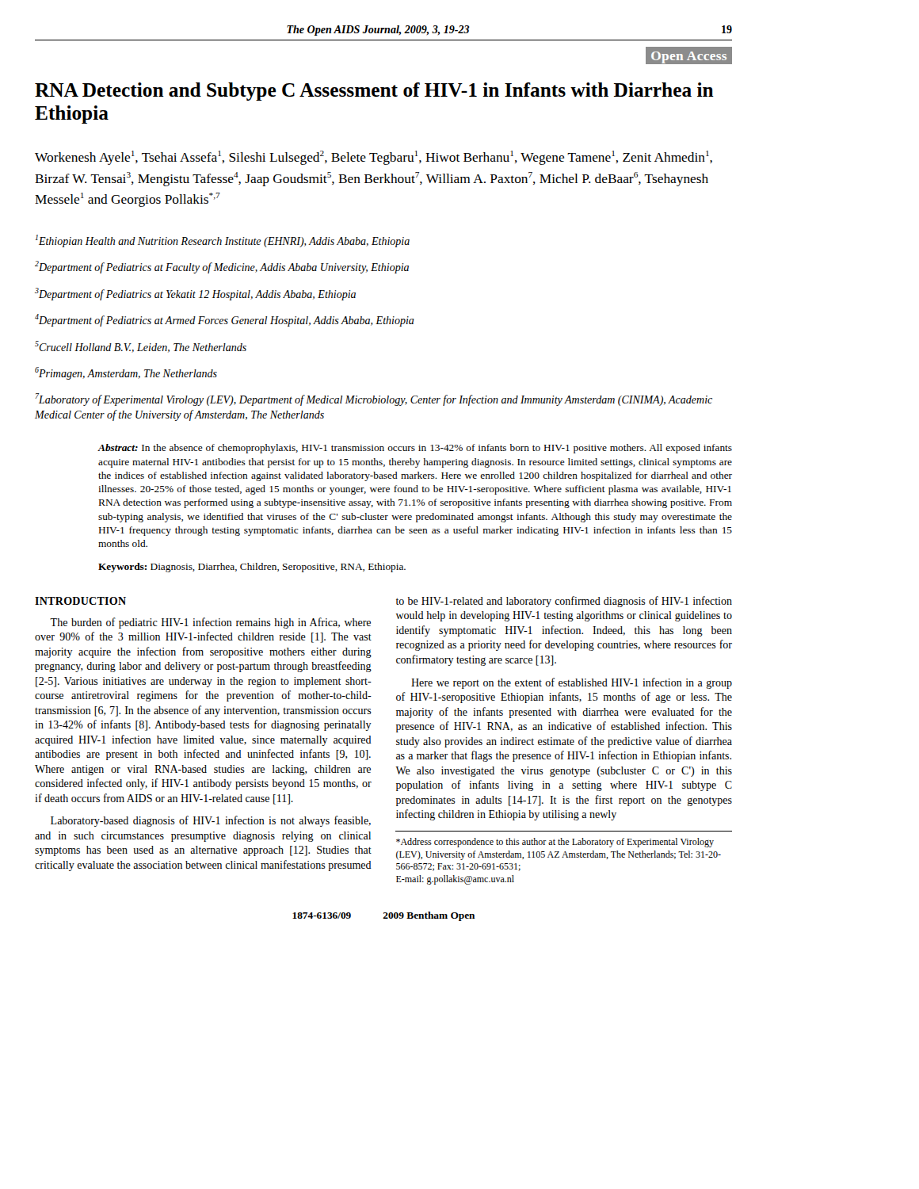The Open AIDS Journal, 2009, 3, 19-23
19
Open Access
RNA Detection and Subtype C Assessment of HIV-1 in Infants with Diarrhea in Ethiopia
Workenesh Ayele1, Tsehai Assefa1, Sileshi Lulseged2, Belete Tegbaru1, Hiwot Berhanu1, Wegene Tamene1, Zenit Ahmedin1, Birzaf W. Tensai3, Mengistu Tafesse4, Jaap Goudsmit5, Ben Berkhout7, William A. Paxton7, Michel P. deBaar6, Tsehaynesh Messele1 and Georgios Pollakis*,7
1Ethiopian Health and Nutrition Research Institute (EHNRI), Addis Ababa, Ethiopia
2Department of Pediatrics at Faculty of Medicine, Addis Ababa University, Ethiopia
3Department of Pediatrics at Yekatit 12 Hospital, Addis Ababa, Ethiopia
4Department of Pediatrics at Armed Forces General Hospital, Addis Ababa, Ethiopia
5Crucell Holland B.V., Leiden, The Netherlands
6Primagen, Amsterdam, The Netherlands
7Laboratory of Experimental Virology (LEV), Department of Medical Microbiology, Center for Infection and Immunity Amsterdam (CINIMA), Academic Medical Center of the University of Amsterdam, The Netherlands
Abstract: In the absence of chemoprophylaxis, HIV-1 transmission occurs in 13-42% of infants born to HIV-1 positive mothers. All exposed infants acquire maternal HIV-1 antibodies that persist for up to 15 months, thereby hampering diagnosis. In resource limited settings, clinical symptoms are the indices of established infection against validated laboratory-based markers. Here we enrolled 1200 children hospitalized for diarrheal and other illnesses. 20-25% of those tested, aged 15 months or younger, were found to be HIV-1-seropositive. Where sufficient plasma was available, HIV-1 RNA detection was performed using a subtype-insensitive assay, with 71.1% of seropositive infants presenting with diarrhea showing positive. From sub-typing analysis, we identified that viruses of the C' sub-cluster were predominated amongst infants. Although this study may overestimate the HIV-1 frequency through testing symptomatic infants, diarrhea can be seen as a useful marker indicating HIV-1 infection in infants less than 15 months old.
Keywords: Diagnosis, Diarrhea, Children, Seropositive, RNA, Ethiopia.
INTRODUCTION
The burden of pediatric HIV-1 infection remains high in Africa, where over 90% of the 3 million HIV-1-infected children reside [1]. The vast majority acquire the infection from seropositive mothers either during pregnancy, during labor and delivery or post-partum through breastfeeding [2-5]. Various initiatives are underway in the region to implement short-course antiretroviral regimens for the prevention of mother-to-child-transmission [6, 7]. In the absence of any intervention, transmission occurs in 13-42% of infants [8]. Antibody-based tests for diagnosing perinatally acquired HIV-1 infection have limited value, since maternally acquired antibodies are present in both infected and uninfected infants [9, 10]. Where antigen or viral RNA-based studies are lacking, children are considered infected only, if HIV-1 antibody persists beyond 15 months, or if death occurs from AIDS or an HIV-1-related cause [11].
Laboratory-based diagnosis of HIV-1 infection is not always feasible, and in such circumstances presumptive diagnosis relying on clinical symptoms has been used as an alternative approach [12]. Studies that critically evaluate the association between clinical manifestations presumed to be HIV-1-related and laboratory confirmed diagnosis of HIV-1 infection would help in developing HIV-1 testing algorithms or clinical guidelines to identify symptomatic HIV-1 infection. Indeed, this has long been recognized as a priority need for developing countries, where resources for confirmatory testing are scarce [13].
Here we report on the extent of established HIV-1 infection in a group of HIV-1-seropositive Ethiopian infants, 15 months of age or less. The majority of the infants presented with diarrhea were evaluated for the presence of HIV-1 RNA, as an indicative of established infection. This study also provides an indirect estimate of the predictive value of diarrhea as a marker that flags the presence of HIV-1 infection in Ethiopian infants. We also investigated the virus genotype (subcluster C or C') in this population of infants living in a setting where HIV-1 subtype C predominates in adults [14-17]. It is the first report on the genotypes infecting children in Ethiopia by utilising a newly
*Address correspondence to this author at the Laboratory of Experimental Virology (LEV), University of Amsterdam, 1105 AZ Amsterdam, The Netherlands; Tel: 31-20-566-8572; Fax: 31-20-691-6531;
E-mail: g.pollakis@amc.uva.nl
1874-6136/092009 Bentham Open